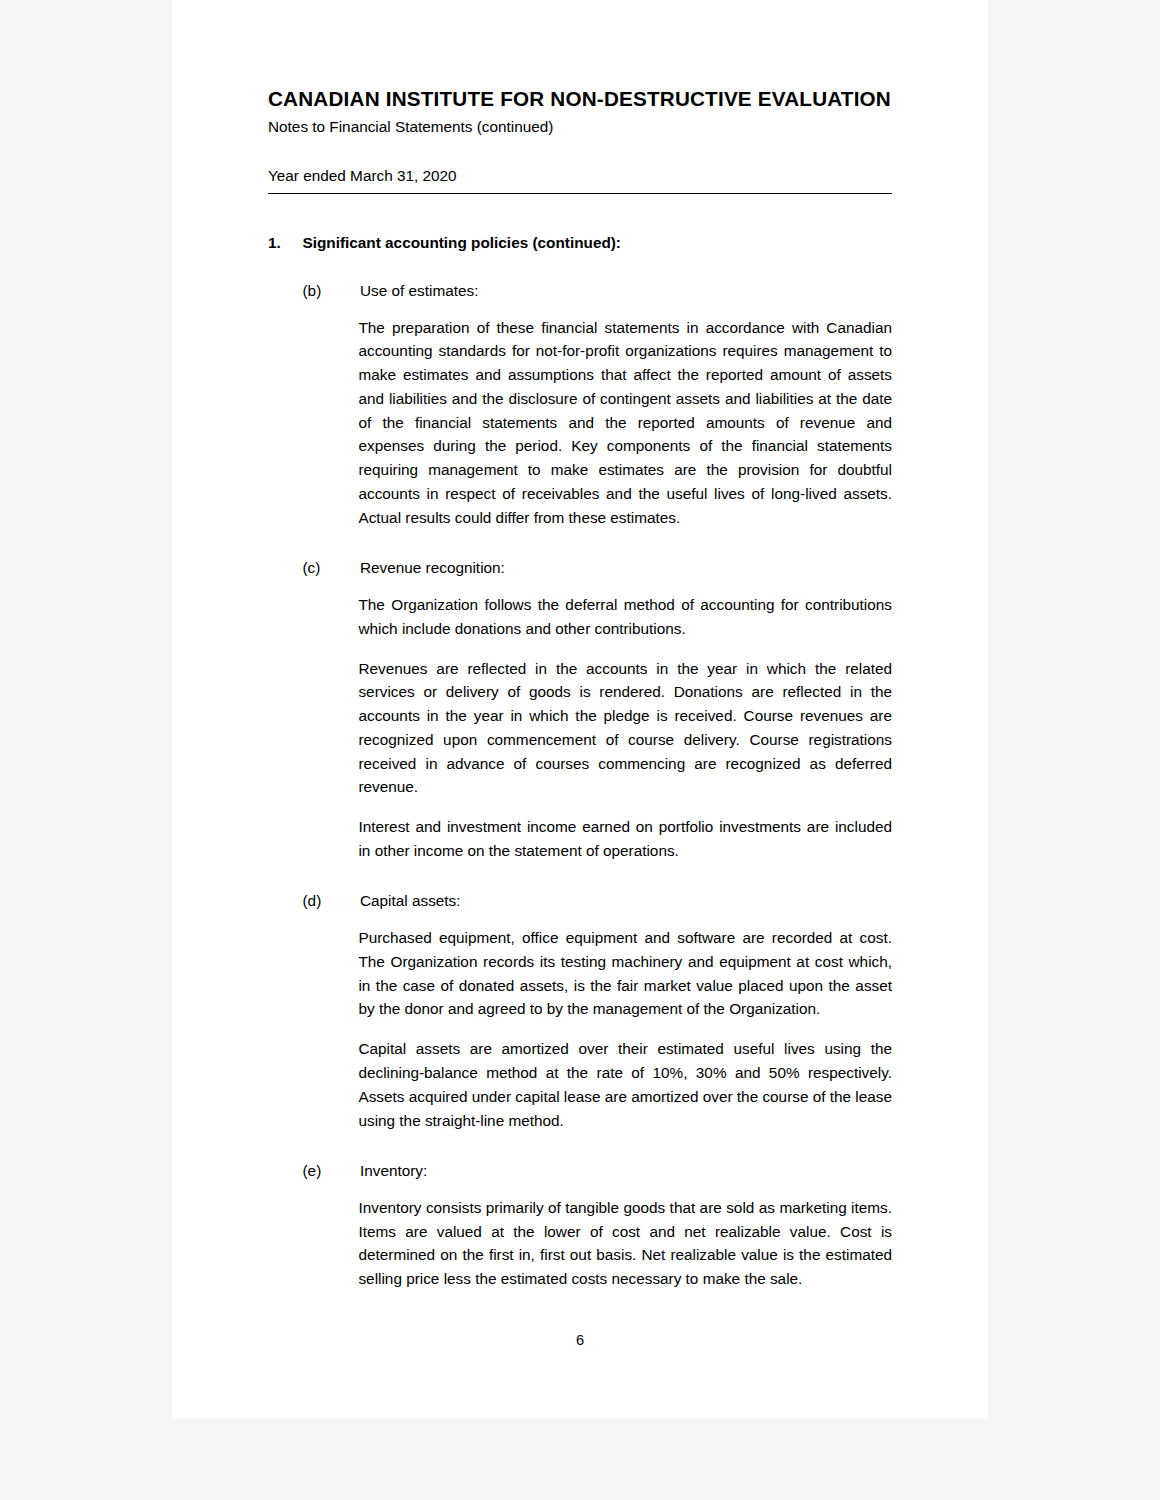CANADIAN INSTITUTE FOR NON-DESTRUCTIVE EVALUATION
Notes to Financial Statements (continued)
Year ended March 31, 2020
1. Significant accounting policies (continued):
(b) Use of estimates:
The preparation of these financial statements in accordance with Canadian accounting standards for not-for-profit organizations requires management to make estimates and assumptions that affect the reported amount of assets and liabilities and the disclosure of contingent assets and liabilities at the date of the financial statements and the reported amounts of revenue and expenses during the period. Key components of the financial statements requiring management to make estimates are the provision for doubtful accounts in respect of receivables and the useful lives of long-lived assets. Actual results could differ from these estimates.
(c) Revenue recognition:
The Organization follows the deferral method of accounting for contributions which include donations and other contributions.
Revenues are reflected in the accounts in the year in which the related services or delivery of goods is rendered. Donations are reflected in the accounts in the year in which the pledge is received. Course revenues are recognized upon commencement of course delivery. Course registrations received in advance of courses commencing are recognized as deferred revenue.
Interest and investment income earned on portfolio investments are included in other income on the statement of operations.
(d) Capital assets:
Purchased equipment, office equipment and software are recorded at cost. The Organization records its testing machinery and equipment at cost which, in the case of donated assets, is the fair market value placed upon the asset by the donor and agreed to by the management of the Organization.
Capital assets are amortized over their estimated useful lives using the declining-balance method at the rate of 10%, 30% and 50% respectively. Assets acquired under capital lease are amortized over the course of the lease using the straight-line method.
(e) Inventory:
Inventory consists primarily of tangible goods that are sold as marketing items. Items are valued at the lower of cost and net realizable value. Cost is determined on the first in, first out basis. Net realizable value is the estimated selling price less the estimated costs necessary to make the sale.
6